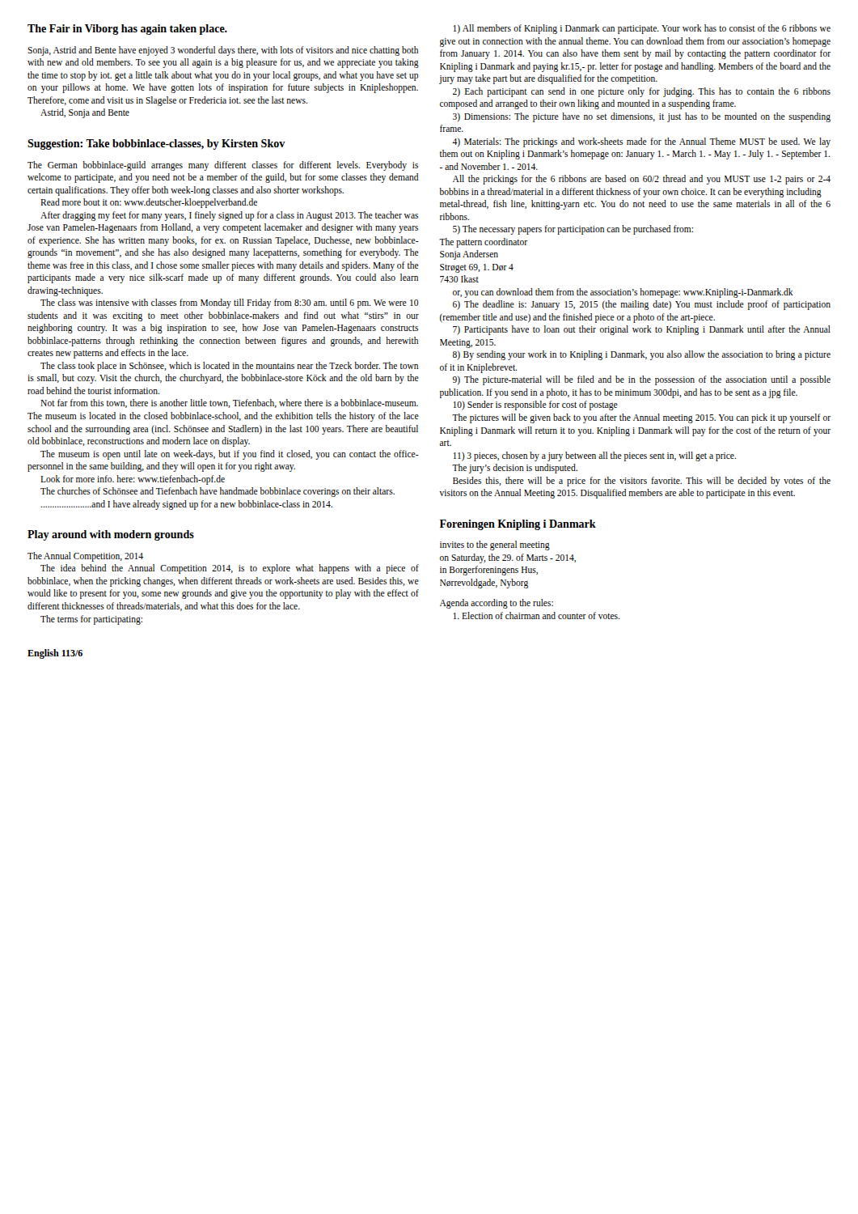The Fair in Viborg has again taken place.
Sonja, Astrid and Bente have enjoyed 3 wonderful days there, with lots of visitors and nice chatting both with new and old members. To see you all again is a big pleasure for us, and we appreciate you taking the time to stop by iot. get a little talk about what you do in your local groups, and what you have set up on your pillows at home. We have gotten lots of inspiration for future subjects in Knipleshoppen. Therefore, come and visit us in Slagelse or Fredericia iot. see the last news.
Astrid, Sonja and Bente
Suggestion: Take bobbinlace-classes, by Kirsten Skov
The German bobbinlace-guild arranges many different classes for different levels. Everybody is welcome to participate, and you need not be a member of the guild, but for some classes they demand certain qualifications. They offer both week-long classes and also shorter workshops.
Read more bout it on: www.deutscher-kloeppelverband.de
After dragging my feet for many years, I finely signed up for a class in August 2013. The teacher was Jose van Pamelen-Hagenaars from Holland, a very competent lacemaker and designer with many years of experience. She has written many books, for ex. on Russian Tapelace, Duchesse, new bobbinlace-grounds “in movement”, and she has also designed many lacepatterns, something for everybody. The theme was free in this class, and I chose some smaller pieces with many details and spiders. Many of the participants made a very nice silk-scarf made up of many different grounds. You could also learn drawing-techniques.
The class was intensive with classes from Monday till Friday from 8:30 am. until 6 pm. We were 10 students and it was exciting to meet other bobbinlace-makers and find out what “stirs” in our neighboring country. It was a big inspiration to see, how Jose van Pamelen-Hagenaars constructs bobbinlace-patterns through rethinking the connection between figures and grounds, and herewith creates new patterns and effects in the lace.
The class took place in Schönsee, which is located in the mountains near the Tzeck border. The town is small, but cozy. Visit the church, the churchyard, the bobbinlace-store Köck and the old barn by the road behind the tourist information.
Not far from this town, there is another little town, Tiefenbach, where there is a bobbinlace-museum. The museum is located in the closed bobbinlace-school, and the exhibition tells the history of the lace school and the surrounding area (incl. Schönsee and Stadlern) in the last 100 years. There are beautiful old bobbinlace, reconstructions and modern lace on display.
The museum is open until late on week-days, but if you find it closed, you can contact the office-personnel in the same building, and they will open it for you right away.
Look for more info. here: www.tiefenbach-opf.de
The churches of Schönsee and Tiefenbach have handmade bobbinlace coverings on their altars.
......................and I have already signed up for a new bobbinlace-class in 2014.
Play around with modern grounds
The Annual Competition, 2014
The idea behind the Annual Competition 2014, is to explore what happens with a piece of bobbinlace, when the pricking changes, when different threads or work-sheets are used. Besides this, we would like to present for you, some new grounds and give you the opportunity to play with the effect of different thicknesses of threads/materials, and what this does for the lace.
The terms for participating:
1) All members of Knipling i Danmark can participate. Your work has to consist of the 6 ribbons we give out in connection with the annual theme. You can download them from our association’s homepage from January 1. 2014. You can also have them sent by mail by contacting the pattern coordinator for Knipling i Danmark and paying kr.15,- pr. letter for postage and handling. Members of the board and the jury may take part but are disqualified for the competition.
2) Each participant can send in one picture only for judging. This has to contain the 6 ribbons composed and arranged to their own liking and mounted in a suspending frame.
3) Dimensions: The picture have no set dimensions, it just has to be mounted on the suspending frame.
4) Materials: The prickings and work-sheets made for the Annual Theme MUST be used. We lay them out on Knipling i Danmark’s homepage on: January 1. - March 1. - May 1. - July 1. - September 1. - and November 1. - 2014.
All the prickings for the 6 ribbons are based on 60/2 thread and you MUST use 1-2 pairs or 2-4 bobbins in a thread/material in a different thickness of your own choice. It can be everything including
metal-thread, fish line, knitting-yarn etc. You do not need to use the same materials in all of the 6 ribbons.
5) The necessary papers for participation can be purchased from:
The pattern coordinator
Sonja Andersen
Strøget 69, 1. Dør 4
7430 Ikast
or, you can download them from the association’s homepage: www.Knipling-i-Danmark.dk
6) The deadline is: January 15, 2015 (the mailing date) You must include proof of participation (remember title and use) and the finished piece or a photo of the art-piece.
7) Participants have to loan out their original work to Knipling i Danmark until after the Annual Meeting, 2015.
8) By sending your work in to Knipling i Danmark, you also allow the association to bring a picture of it in Kniplebrevet.
9) The picture-material will be filed and be in the possession of the association until a possible publication. If you send in a photo, it has to be minimum 300dpi, and has to be sent as a jpg file.
10) Sender is responsible for cost of postage
The pictures will be given back to you after the Annual meeting 2015. You can pick it up yourself or Knipling i Danmark will return it to you. Knipling i Danmark will pay for the cost of the return of your art.
11) 3 pieces, chosen by a jury between all the pieces sent in, will get a price.
The jury’s decision is undisputed.
Besides this, there will be a price for the visitors favorite. This will be decided by votes of the visitors on the Annual Meeting 2015. Disqualified members are able to participate in this event.
Foreningen Knipling i Danmark
invites to the general meeting
on Saturday, the 29. of Marts - 2014,
in Borgerforeningens Hus,
Nørrevoldgade, Nyborg
Agenda according to the rules:
1. Election of chairman and counter of votes.
English 113/6